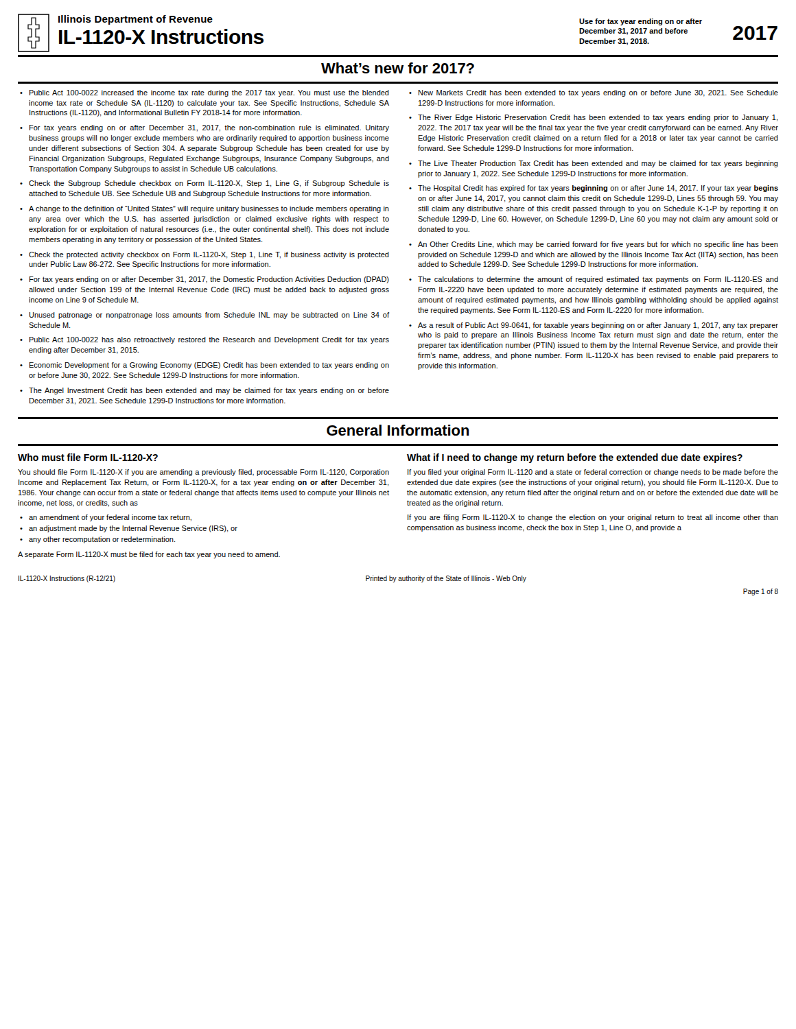Illinois Department of Revenue
IL-1120-X Instructions
Use for tax year ending on or after December 31, 2017 and before December 31, 2018.
2017
What’s new for 2017?
Public Act 100-0022 increased the income tax rate during the 2017 tax year. You must use the blended income tax rate or Schedule SA (IL-1120) to calculate your tax. See Specific Instructions, Schedule SA Instructions (IL-1120), and Informational Bulletin FY 2018-14 for more information.
For tax years ending on or after December 31, 2017, the non-combination rule is eliminated. Unitary business groups will no longer exclude members who are ordinarily required to apportion business income under different subsections of Section 304. A separate Subgroup Schedule has been created for use by Financial Organization Subgroups, Regulated Exchange Subgroups, Insurance Company Subgroups, and Transportation Company Subgroups to assist in Schedule UB calculations.
Check the Subgroup Schedule checkbox on Form IL-1120-X, Step 1, Line G, if Subgroup Schedule is attached to Schedule UB. See Schedule UB and Subgroup Schedule Instructions for more information.
A change to the definition of “United States” will require unitary businesses to include members operating in any area over which the U.S. has asserted jurisdiction or claimed exclusive rights with respect to exploration for or exploitation of natural resources (i.e., the outer continental shelf). This does not include members operating in any territory or possession of the United States.
Check the protected activity checkbox on Form IL-1120-X, Step 1, Line T, if business activity is protected under Public Law 86-272. See Specific Instructions for more information.
For tax years ending on or after December 31, 2017, the Domestic Production Activities Deduction (DPAD) allowed under Section 199 of the Internal Revenue Code (IRC) must be added back to adjusted gross income on Line 9 of Schedule M.
Unused patronage or nonpatronage loss amounts from Schedule INL may be subtracted on Line 34 of Schedule M.
Public Act 100-0022 has also retroactively restored the Research and Development Credit for tax years ending after December 31, 2015.
Economic Development for a Growing Economy (EDGE) Credit has been extended to tax years ending on or before June 30, 2022. See Schedule 1299-D Instructions for more information.
The Angel Investment Credit has been extended and may be claimed for tax years ending on or before December 31, 2021. See Schedule 1299-D Instructions for more information.
New Markets Credit has been extended to tax years ending on or before June 30, 2021. See Schedule 1299-D Instructions for more information.
The River Edge Historic Preservation Credit has been extended to tax years ending prior to January 1, 2022. The 2017 tax year will be the final tax year the five year credit carryforward can be earned. Any River Edge Historic Preservation credit claimed on a return filed for a 2018 or later tax year cannot be carried forward. See Schedule 1299-D Instructions for more information.
The Live Theater Production Tax Credit has been extended and may be claimed for tax years beginning prior to January 1, 2022. See Schedule 1299-D Instructions for more information.
The Hospital Credit has expired for tax years beginning on or after June 14, 2017. If your tax year begins on or after June 14, 2017, you cannot claim this credit on Schedule 1299-D, Lines 55 through 59. You may still claim any distributive share of this credit passed through to you on Schedule K-1-P by reporting it on Schedule 1299-D, Line 60. However, on Schedule 1299-D, Line 60 you may not claim any amount sold or donated to you.
An Other Credits Line, which may be carried forward for five years but for which no specific line has been provided on Schedule 1299-D and which are allowed by the Illinois Income Tax Act (IITA) section, has been added to Schedule 1299-D. See Schedule 1299-D Instructions for more information.
The calculations to determine the amount of required estimated tax payments on Form IL-1120-ES and Form IL-2220 have been updated to more accurately determine if estimated payments are required, the amount of required estimated payments, and how Illinois gambling withholding should be applied against the required payments. See Form IL-1120-ES and Form IL-2220 for more information.
As a result of Public Act 99-0641, for taxable years beginning on or after January 1, 2017, any tax preparer who is paid to prepare an Illinois Business Income Tax return must sign and date the return, enter the preparer tax identification number (PTIN) issued to them by the Internal Revenue Service, and provide their firm’s name, address, and phone number. Form IL-1120-X has been revised to enable paid preparers to provide this information.
General Information
Who must file Form IL-1120-X?
You should file Form IL-1120-X if you are amending a previously filed, processable Form IL-1120, Corporation Income and Replacement Tax Return, or Form IL-1120-X, for a tax year ending on or after December 31, 1986. Your change can occur from a state or federal change that affects items used to compute your Illinois net income, net loss, or credits, such as
an amendment of your federal income tax return,
an adjustment made by the Internal Revenue Service (IRS), or
any other recomputation or redetermination.
A separate Form IL-1120-X must be filed for each tax year you need to amend.
What if I need to change my return before the extended due date expires?
If you filed your original Form IL-1120 and a state or federal correction or change needs to be made before the extended due date expires (see the instructions of your original return), you should file Form IL-1120-X. Due to the automatic extension, any return filed after the original return and on or before the extended due date will be treated as the original return.
If you are filing Form IL-1120-X to change the election on your original return to treat all income other than compensation as business income, check the box in Step 1, Line O, and provide a
IL-1120-X Instructions (R-12/21)
Printed by authority of the State of Illinois - Web Only
Page 1 of 8